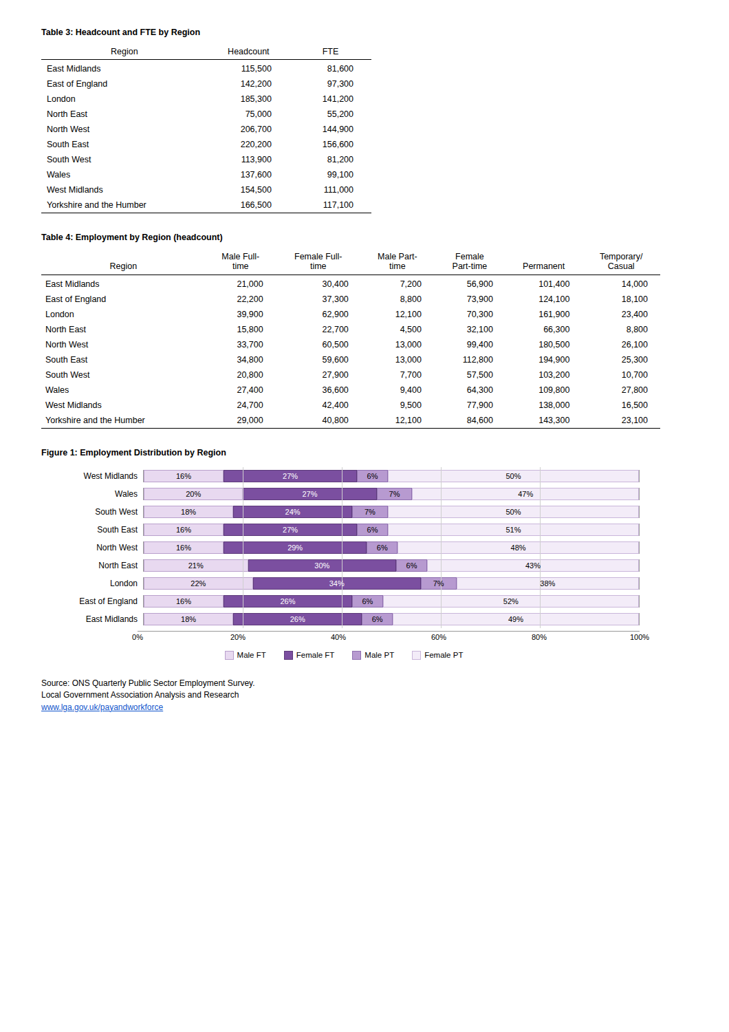Table 3: Headcount and FTE by Region
| Region | Headcount | FTE |
| --- | --- | --- |
| East Midlands | 115,500 | 81,600 |
| East of England | 142,200 | 97,300 |
| London | 185,300 | 141,200 |
| North East | 75,000 | 55,200 |
| North West | 206,700 | 144,900 |
| South East | 220,200 | 156,600 |
| South West | 113,900 | 81,200 |
| Wales | 137,600 | 99,100 |
| West Midlands | 154,500 | 111,000 |
| Yorkshire and the Humber | 166,500 | 117,100 |
Table 4: Employment by Region (headcount)
| Region | Male Full- time | Female Full- time | Male Part- time | Female Part-time | Permanent | Temporary/ Casual |
| --- | --- | --- | --- | --- | --- | --- |
| East Midlands | 21,000 | 30,400 | 7,200 | 56,900 | 101,400 | 14,000 |
| East of England | 22,200 | 37,300 | 8,800 | 73,900 | 124,100 | 18,100 |
| London | 39,900 | 62,900 | 12,100 | 70,300 | 161,900 | 23,400 |
| North East | 15,800 | 22,700 | 4,500 | 32,100 | 66,300 | 8,800 |
| North West | 33,700 | 60,500 | 13,000 | 99,400 | 180,500 | 26,100 |
| South East | 34,800 | 59,600 | 13,000 | 112,800 | 194,900 | 25,300 |
| South West | 20,800 | 27,900 | 7,700 | 57,500 | 103,200 | 10,700 |
| Wales | 27,400 | 36,600 | 9,400 | 64,300 | 109,800 | 27,800 |
| West Midlands | 24,700 | 42,400 | 9,500 | 77,900 | 138,000 | 16,500 |
| Yorkshire and the Humber | 29,000 | 40,800 | 12,100 | 84,600 | 143,300 | 23,100 |
Figure 1: Employment Distribution by Region
West Midlands
16%
27%
6%
50%
Wales
20%
27%
7%
47%
South West
18%
24%
7%
50%
South East
16%
27%
6%
51%
North West
16%
29%
6%
48%
North East
21%
30%
6%
43%
London
22%
34%
7%
38%
East of England
16%
26%
6%
52%
East Midlands
18%
26%
6%
49%
0% 20% 40% 60% 80% 100%
Male FT
Female FT
Male PT
Female PT
Source: ONS Quarterly Public Sector Employment Survey.
Local Government Association Analysis and Research
www.lga.gov.uk/payandworkforce